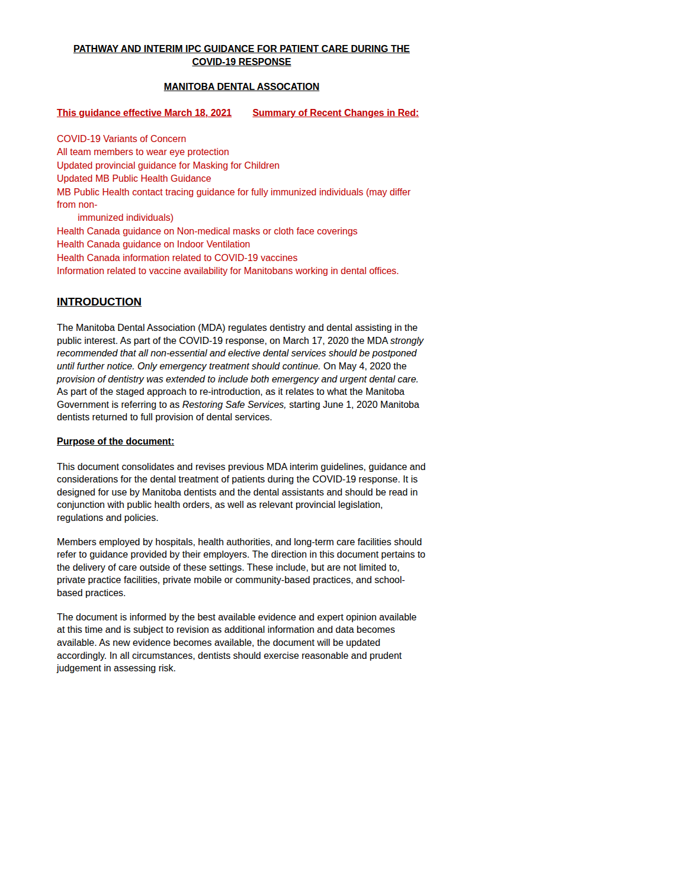PATHWAY AND INTERIM IPC GUIDANCE FOR PATIENT CARE DURING THE
COVID-19 RESPONSE
MANITOBA DENTAL ASSOCATION
This guidance effective March 18, 2021 Summary of Recent Changes in Red:
COVID-19 Variants of Concern
All team members to wear eye protection
Updated provincial guidance for Masking for Children
Updated MB Public Health Guidance
MB Public Health contact tracing guidance for fully immunized individuals (may differ from non-
immunized individuals)
Health Canada guidance on Non-medical masks or cloth face coverings
Health Canada guidance on Indoor Ventilation
Health Canada information related to COVID-19 vaccines
Information related to vaccine availability for Manitobans working in dental offices.
INTRODUCTION
The Manitoba Dental Association (MDA) regulates dentistry and dental assisting in the public interest. As part of the COVID-19 response, on March 17, 2020 the MDA strongly recommended that all non-essential and elective dental services should be postponed until further notice. Only emergency treatment should continue. On May 4, 2020 the provision of dentistry was extended to include both emergency and urgent dental care. As part of the staged approach to re-introduction, as it relates to what the Manitoba Government is referring to as Restoring Safe Services, starting June 1, 2020 Manitoba dentists returned to full provision of dental services.
Purpose of the document:
This document consolidates and revises previous MDA interim guidelines, guidance and considerations for the dental treatment of patients during the COVID-19 response. It is designed for use by Manitoba dentists and the dental assistants and should be read in conjunction with public health orders, as well as relevant provincial legislation, regulations and policies.
Members employed by hospitals, health authorities, and long-term care facilities should refer to guidance provided by their employers. The direction in this document pertains to the delivery of care outside of these settings. These include, but are not limited to, private practice facilities, private mobile or community-based practices, and school-based practices.
The document is informed by the best available evidence and expert opinion available at this time and is subject to revision as additional information and data becomes available. As new evidence becomes available, the document will be updated accordingly. In all circumstances, dentists should exercise reasonable and prudent judgement in assessing risk.